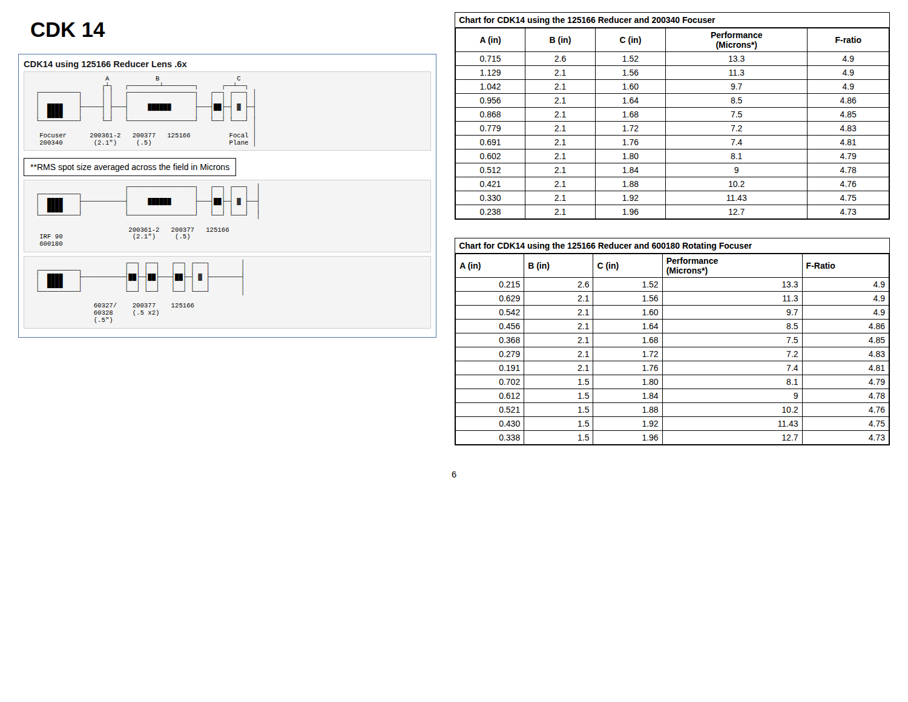CDK 14
CDK14 using 125166 Reducer Lens .6x
A B C ┌┴┐ ┌────────┴────────┐ ┌──┴──┐ ┌──────────┐ │ │ ┌─────────────────┐ ┌──┐ ┌───┐ │ │ │ │ │ │ │ │ │ │ │ │ │ ████ ├─────┤ ├───┤ ██████ ├───┤██├─┤ ▓ ├─┤ │ ████ │ │ │ │ │ │ │ │ │ │ └──────────┘ └─┘ └─────────────────┘ └──┘ └───┘ │ │ Focuser 200361-2 200377 125166 Focal │ 200340 (2.1") (.5) Plane │
**RMS spot size averaged across the field in Microns
┌─────────────────┐ ┌──┐ ┌───┐ │ ┌──────────┐ │ │ │ │ │ │ │ │ ████ ├───────────┤ ██████ ├───┤██├─┤ ▓ ├──┤ │ ████ │ │ │ │ │ │ │ │ └──────────┘ └─────────────────┘ └──┘ └───┘ │ 200361-2 200377 125166 IRF 90 (2.1") (.5) 600180
┌──┐ ┌──┐ ┌──┐ ┌───┐ │ ┌──────────┐ │ │ │ │ │ │ │ │ │ │ ████ ├───────────┤██├─┤██├───┤██├─┤ ▓ ├────────┤ │ ████ │ │ │ │ │ │ │ │ │ │ └──────────┘ └──┘ └──┘ └──┘ └───┘ │ 60327/ 200377 125166 60328 (.5 x2) (.5")
Chart for CDK14 using the 125166 Reducer and 200340 Focuser
| A (in) | B (in) | C (in) | Performance (Microns*) | F-ratio |
| --- | --- | --- | --- | --- |
| 0.715 | 2.6 | 1.52 | 13.3 | 4.9 |
| 1.129 | 2.1 | 1.56 | 11.3 | 4.9 |
| 1.042 | 2.1 | 1.60 | 9.7 | 4.9 |
| 0.956 | 2.1 | 1.64 | 8.5 | 4.86 |
| 0.868 | 2.1 | 1.68 | 7.5 | 4.85 |
| 0.779 | 2.1 | 1.72 | 7.2 | 4.83 |
| 0.691 | 2.1 | 1.76 | 7.4 | 4.81 |
| 0.602 | 2.1 | 1.80 | 8.1 | 4.79 |
| 0.512 | 2.1 | 1.84 | 9 | 4.78 |
| 0.421 | 2.1 | 1.88 | 10.2 | 4.76 |
| 0.330 | 2.1 | 1.92 | 11.43 | 4.75 |
| 0.238 | 2.1 | 1.96 | 12.7 | 4.73 |
Chart for CDK14 using the 125166 Reducer and 600180 Rotating Focuser
| A (in) | B (in) | C (in) | Performance (Microns*) | F-Ratio |
| --- | --- | --- | --- | --- |
| 0.215 | 2.6 | 1.52 | 13.3 | 4.9 |
| 0.629 | 2.1 | 1.56 | 11.3 | 4.9 |
| 0.542 | 2.1 | 1.60 | 9.7 | 4.9 |
| 0.456 | 2.1 | 1.64 | 8.5 | 4.86 |
| 0.368 | 2.1 | 1.68 | 7.5 | 4.85 |
| 0.279 | 2.1 | 1.72 | 7.2 | 4.83 |
| 0.191 | 2.1 | 1.76 | 7.4 | 4.81 |
| 0.702 | 1.5 | 1.80 | 8.1 | 4.79 |
| 0.612 | 1.5 | 1.84 | 9 | 4.78 |
| 0.521 | 1.5 | 1.88 | 10.2 | 4.76 |
| 0.430 | 1.5 | 1.92 | 11.43 | 4.75 |
| 0.338 | 1.5 | 1.96 | 12.7 | 4.73 |
6